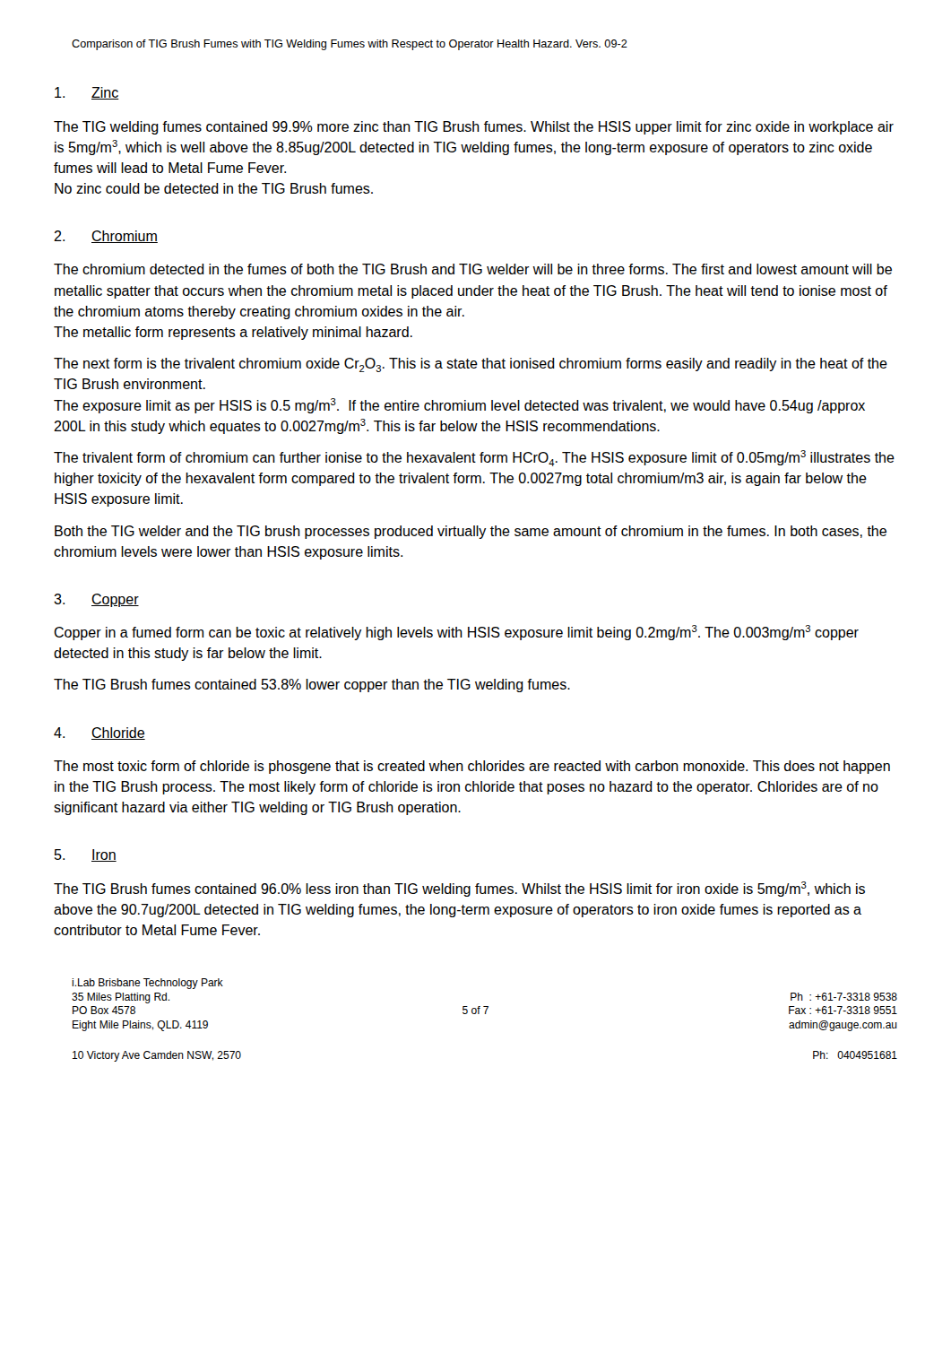Comparison of TIG Brush Fumes with TIG Welding Fumes with Respect to Operator Health Hazard. Vers. 09-2
1. Zinc
The TIG welding fumes contained 99.9% more zinc than TIG Brush fumes. Whilst the HSIS upper limit for zinc oxide in workplace air is 5mg/m3, which is well above the 8.85ug/200L detected in TIG welding fumes, the long-term exposure of operators to zinc oxide fumes will lead to Metal Fume Fever.
No zinc could be detected in the TIG Brush fumes.
2. Chromium
The chromium detected in the fumes of both the TIG Brush and TIG welder will be in three forms. The first and lowest amount will be metallic spatter that occurs when the chromium metal is placed under the heat of the TIG Brush. The heat will tend to ionise most of the chromium atoms thereby creating chromium oxides in the air.
The metallic form represents a relatively minimal hazard.
The next form is the trivalent chromium oxide Cr2O3. This is a state that ionised chromium forms easily and readily in the heat of the TIG Brush environment.
The exposure limit as per HSIS is 0.5 mg/m3. If the entire chromium level detected was trivalent, we would have 0.54ug /approx 200L in this study which equates to 0.0027mg/m3. This is far below the HSIS recommendations.
The trivalent form of chromium can further ionise to the hexavalent form HCrO4. The HSIS exposure limit of 0.05mg/m3 illustrates the higher toxicity of the hexavalent form compared to the trivalent form. The 0.0027mg total chromium/m3 air, is again far below the HSIS exposure limit.
Both the TIG welder and the TIG brush processes produced virtually the same amount of chromium in the fumes. In both cases, the chromium levels were lower than HSIS exposure limits.
3. Copper
Copper in a fumed form can be toxic at relatively high levels with HSIS exposure limit being 0.2mg/m3. The 0.003mg/m3 copper detected in this study is far below the limit.
The TIG Brush fumes contained 53.8% lower copper than the TIG welding fumes.
4. Chloride
The most toxic form of chloride is phosgene that is created when chlorides are reacted with carbon monoxide. This does not happen in the TIG Brush process. The most likely form of chloride is iron chloride that poses no hazard to the operator. Chlorides are of no significant hazard via either TIG welding or TIG Brush operation.
5. Iron
The TIG Brush fumes contained 96.0% less iron than TIG welding fumes. Whilst the HSIS limit for iron oxide is 5mg/m3, which is above the 90.7ug/200L detected in TIG welding fumes, the long-term exposure of operators to iron oxide fumes is reported as a contributor to Metal Fume Fever.
| i.Lab Brisbane Technology Park 35 Miles Platting Rd. PO Box 4578 Eight Mile Plains, QLD. 4119 | 5 of 7 | Ph : +61-7-3318 9538 Fax : +61-7-3318 9551 admin@gauge.com.au |
| 10 Victory Ave Camden NSW, 2570 | Ph: 0404951681 |